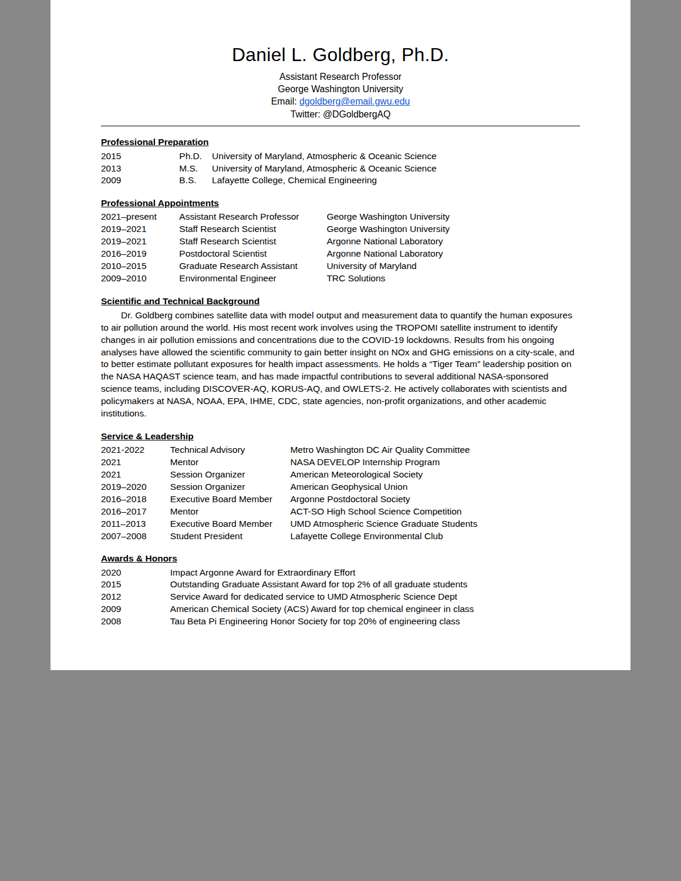Daniel L. Goldberg, Ph.D.
Assistant Research Professor
George Washington University
Email: dgoldberg@email.gwu.edu
Twitter: @DGoldbergAQ
Professional Preparation
| 2015 | Ph.D. | University of Maryland, Atmospheric & Oceanic Science |
| 2013 | M.S. | University of Maryland, Atmospheric & Oceanic Science |
| 2009 | B.S. | Lafayette College, Chemical Engineering |
Professional Appointments
| 2021–present | Assistant Research Professor | George Washington University |
| 2019–2021 | Staff Research Scientist | George Washington University |
| 2019–2021 | Staff Research Scientist | Argonne National Laboratory |
| 2016–2019 | Postdoctoral Scientist | Argonne National Laboratory |
| 2010–2015 | Graduate Research Assistant | University of Maryland |
| 2009–2010 | Environmental Engineer | TRC Solutions |
Scientific and Technical Background
Dr. Goldberg combines satellite data with model output and measurement data to quantify the human exposures to air pollution around the world. His most recent work involves using the TROPOMI satellite instrument to identify changes in air pollution emissions and concentrations due to the COVID-19 lockdowns. Results from his ongoing analyses have allowed the scientific community to gain better insight on NOx and GHG emissions on a city-scale, and to better estimate pollutant exposures for health impact assessments. He holds a “Tiger Team” leadership position on the NASA HAQAST science team, and has made impactful contributions to several additional NASA-sponsored science teams, including DISCOVER-AQ, KORUS-AQ, and OWLETS-2. He actively collaborates with scientists and policymakers at NASA, NOAA, EPA, IHME, CDC, state agencies, non-profit organizations, and other academic institutions.
Service & Leadership
| 2021-2022 | Technical Advisory | Metro Washington DC Air Quality Committee |
| 2021 | Mentor | NASA DEVELOP Internship Program |
| 2021 | Session Organizer | American Meteorological Society |
| 2019–2020 | Session Organizer | American Geophysical Union |
| 2016–2018 | Executive Board Member | Argonne Postdoctoral Society |
| 2016–2017 | Mentor | ACT-SO High School Science Competition |
| 2011–2013 | Executive Board Member | UMD Atmospheric Science Graduate Students |
| 2007–2008 | Student President | Lafayette College Environmental Club |
Awards & Honors
| 2020 | Impact Argonne Award for Extraordinary Effort |
| 2015 | Outstanding Graduate Assistant Award for top 2% of all graduate students |
| 2012 | Service Award for dedicated service to UMD Atmospheric Science Dept |
| 2009 | American Chemical Society (ACS) Award for top chemical engineer in class |
| 2008 | Tau Beta Pi Engineering Honor Society for top 20% of engineering class |